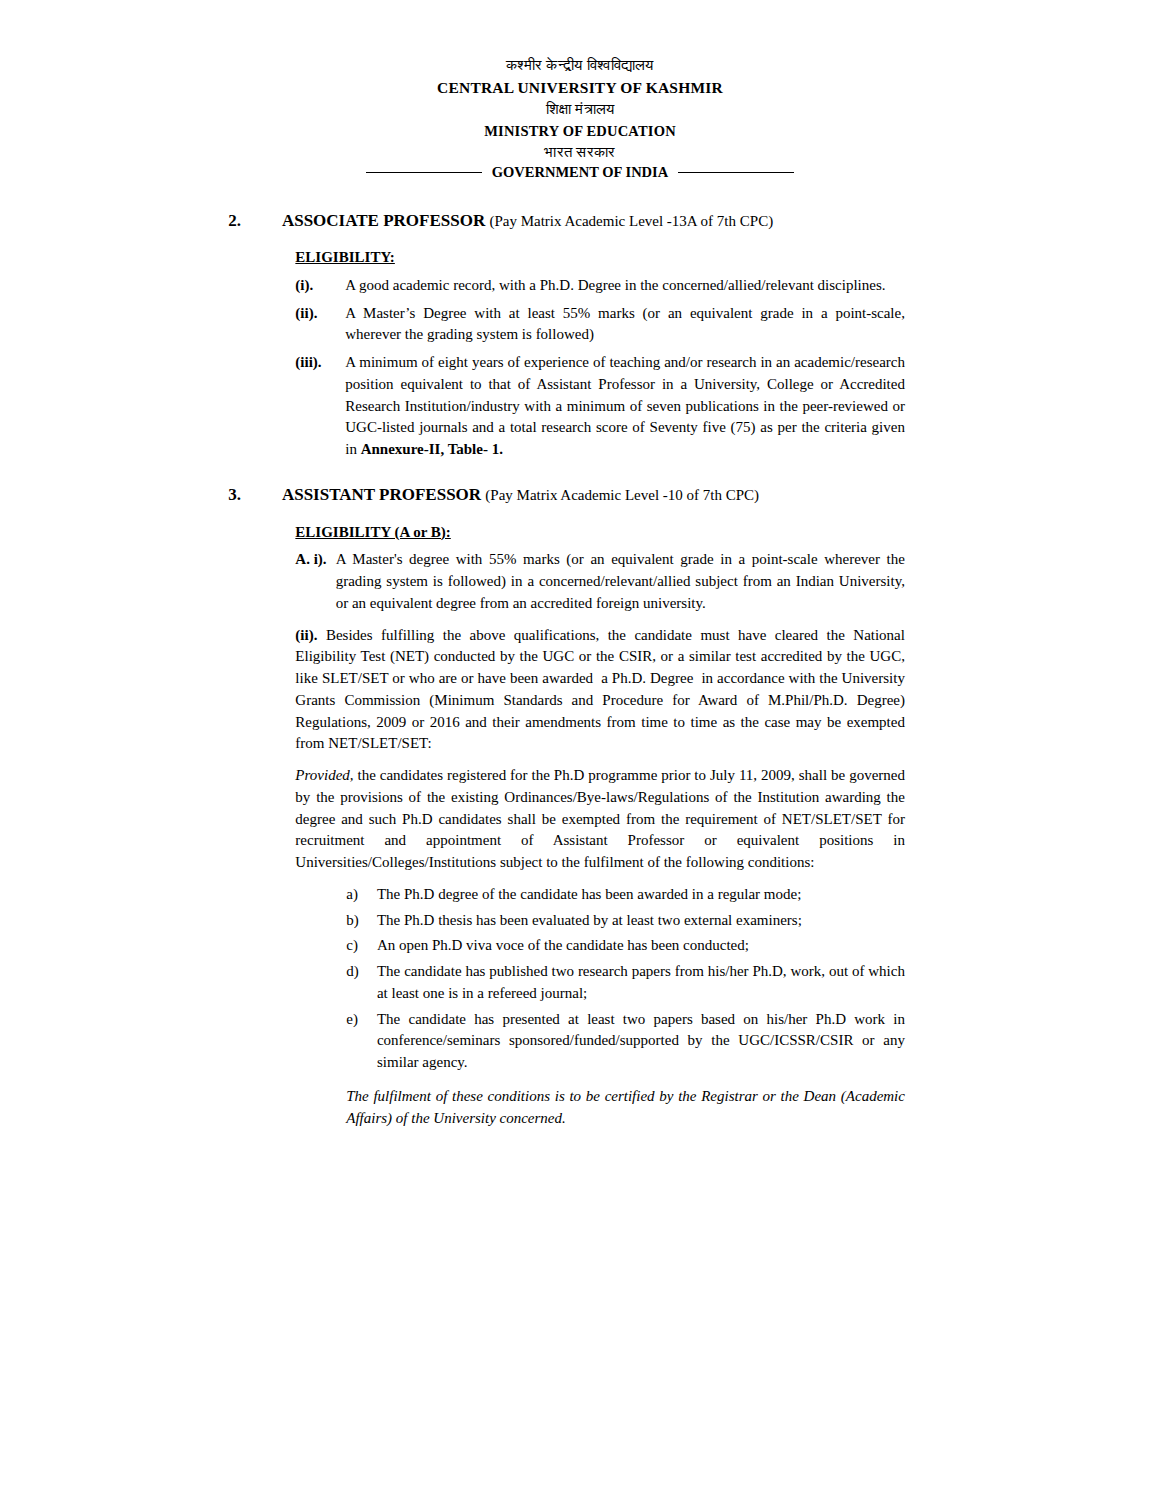[State Emblem of India]
सत्यमेव जयते
कश्मीर केन्द्रीय विश्वविद्यालय
CENTRAL UNIVERSITY OF KASHMIR
शिक्षा मंत्रालय
MINISTRY OF EDUCATION
भारत सरकार
GOVERNMENT OF INDIA
[CUK Logo]
KNOWLEDGE IS POWER
2. ASSOCIATE PROFESSOR (Pay Matrix Academic Level -13A of 7th CPC)
ELIGIBILITY:
(i). A good academic record, with a Ph.D. Degree in the concerned/allied/relevant disciplines.
(ii). A Master’s Degree with at least 55% marks (or an equivalent grade in a point-scale, wherever the grading system is followed)
(iii). A minimum of eight years of experience of teaching and/or research in an academic/research position equivalent to that of Assistant Professor in a University, College or Accredited Research Institution/industry with a minimum of seven publications in the peer-reviewed or UGC-listed journals and a total research score of Seventy five (75) as per the criteria given in Annexure-II, Table- 1.
3. ASSISTANT PROFESSOR (Pay Matrix Academic Level -10 of 7th CPC)
ELIGIBILITY (A or B):
A. i). A Master's degree with 55% marks (or an equivalent grade in a point-scale wherever the grading system is followed) in a concerned/relevant/allied subject from an Indian University, or an equivalent degree from an accredited foreign university.
(ii). Besides fulfilling the above qualifications, the candidate must have cleared the National Eligibility Test (NET) conducted by the UGC or the CSIR, or a similar test accredited by the UGC, like SLET/SET or who are or have been awarded a Ph.D. Degree in accordance with the University Grants Commission (Minimum Standards and Procedure for Award of M.Phil/Ph.D. Degree) Regulations, 2009 or 2016 and their amendments from time to time as the case may be exempted from NET/SLET/SET:
Provided, the candidates registered for the Ph.D programme prior to July 11, 2009, shall be governed by the provisions of the existing Ordinances/Bye-laws/Regulations of the Institution awarding the degree and such Ph.D candidates shall be exempted from the requirement of NET/SLET/SET for recruitment and appointment of Assistant Professor or equivalent positions in Universities/Colleges/Institutions subject to the fulfilment of the following conditions:
a) The Ph.D degree of the candidate has been awarded in a regular mode;
b) The Ph.D thesis has been evaluated by at least two external examiners;
c) An open Ph.D viva voce of the candidate has been conducted;
d) The candidate has published two research papers from his/her Ph.D, work, out of which at least one is in a refereed journal;
e) The candidate has presented at least two papers based on his/her Ph.D work in conference/seminars sponsored/funded/supported by the UGC/ICSSR/CSIR or any similar agency.
The fulfilment of these conditions is to be certified by the Registrar or the Dean (Academic Affairs) of the University concerned.